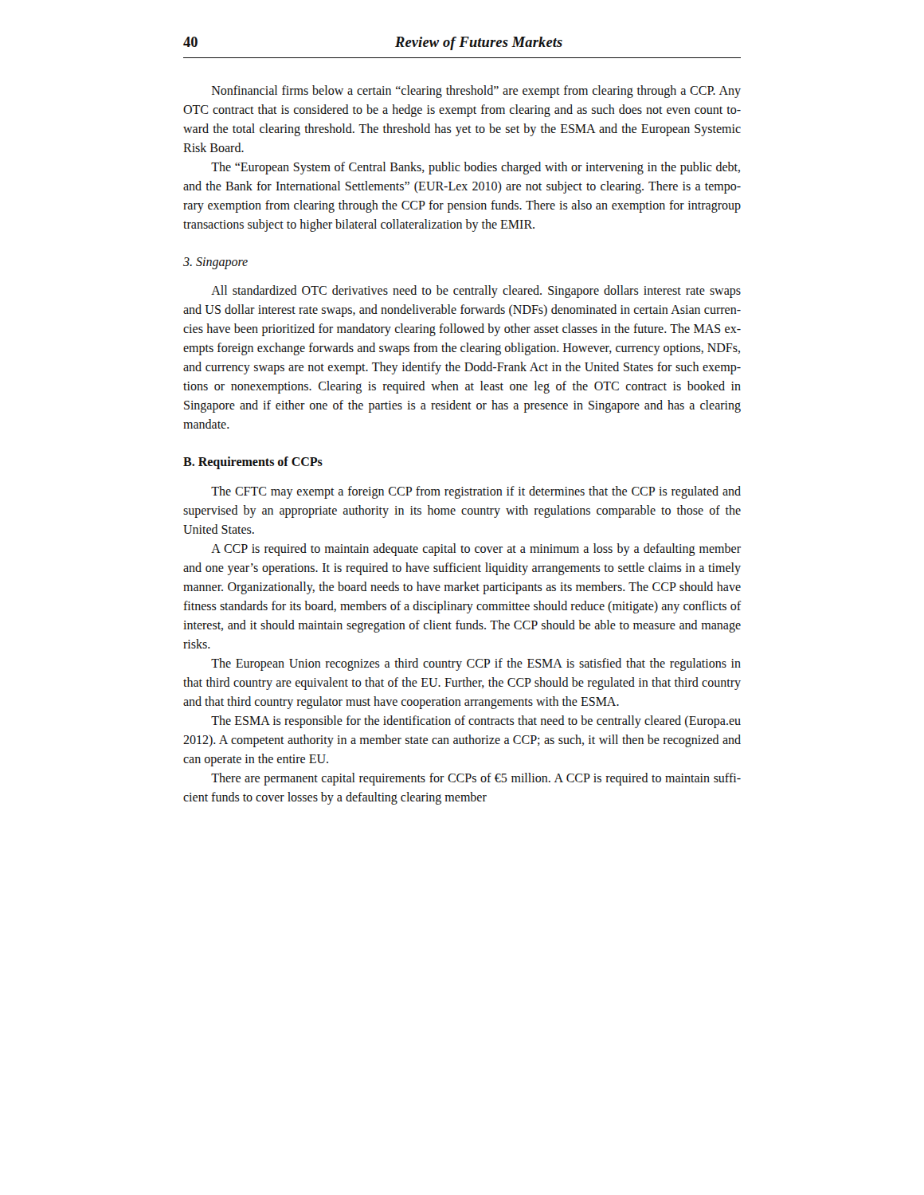40 Review of Futures Markets
Nonfinancial firms below a certain “clearing threshold” are exempt from clearing through a CCP. Any OTC contract that is considered to be a hedge is exempt from clearing and as such does not even count toward the total clearing threshold. The threshold has yet to be set by the ESMA and the European Systemic Risk Board.
The “European System of Central Banks, public bodies charged with or intervening in the public debt, and the Bank for International Settlements” (EUR-Lex 2010) are not subject to clearing. There is a temporary exemption from clearing through the CCP for pension funds. There is also an exemption for intragroup transactions subject to higher bilateral collateralization by the EMIR.
3. Singapore
All standardized OTC derivatives need to be centrally cleared. Singapore dollars interest rate swaps and US dollar interest rate swaps, and nondeliverable forwards (NDFs) denominated in certain Asian currencies have been prioritized for mandatory clearing followed by other asset classes in the future. The MAS exempts foreign exchange forwards and swaps from the clearing obligation. However, currency options, NDFs, and currency swaps are not exempt. They identify the Dodd-Frank Act in the United States for such exemptions or nonexemptions. Clearing is required when at least one leg of the OTC contract is booked in Singapore and if either one of the parties is a resident or has a presence in Singapore and has a clearing mandate.
B. Requirements of CCPs
The CFTC may exempt a foreign CCP from registration if it determines that the CCP is regulated and supervised by an appropriate authority in its home country with regulations comparable to those of the United States.
A CCP is required to maintain adequate capital to cover at a minimum a loss by a defaulting member and one year’s operations. It is required to have sufficient liquidity arrangements to settle claims in a timely manner. Organizationally, the board needs to have market participants as its members. The CCP should have fitness standards for its board, members of a disciplinary committee should reduce (mitigate) any conflicts of interest, and it should maintain segregation of client funds. The CCP should be able to measure and manage risks.
The European Union recognizes a third country CCP if the ESMA is satisfied that the regulations in that third country are equivalent to that of the EU. Further, the CCP should be regulated in that third country and that third country regulator must have cooperation arrangements with the ESMA.
The ESMA is responsible for the identification of contracts that need to be centrally cleared (Europa.eu 2012). A competent authority in a member state can authorize a CCP; as such, it will then be recognized and can operate in the entire EU.
There are permanent capital requirements for CCPs of €5 million. A CCP is required to maintain sufficient funds to cover losses by a defaulting clearing member